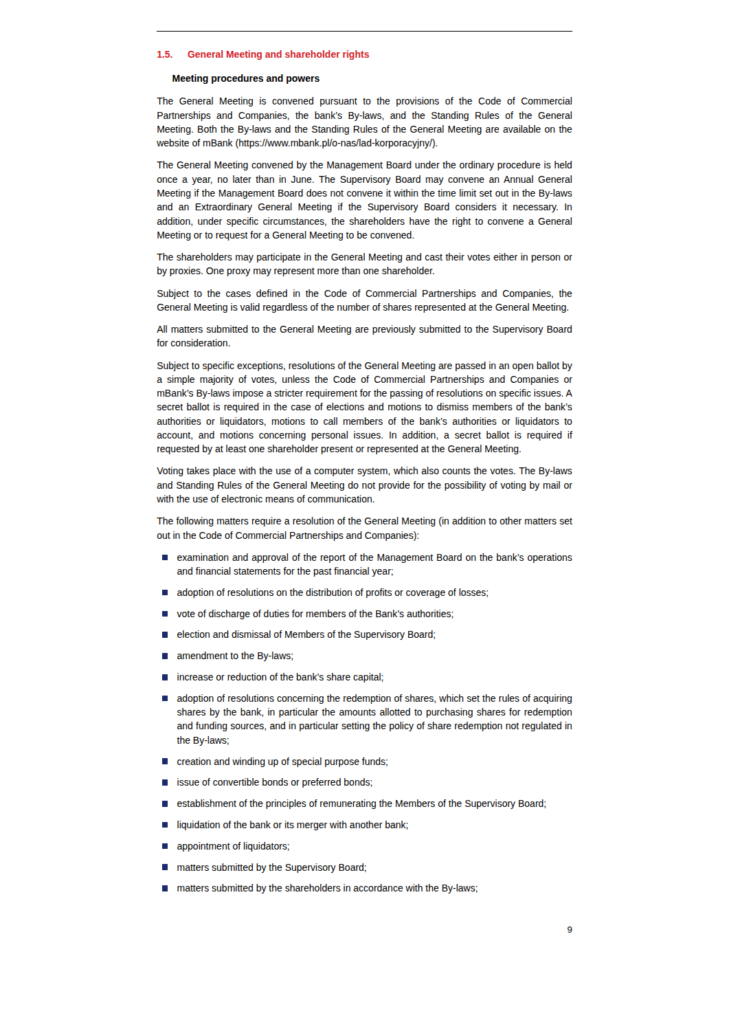1.5. General Meeting and shareholder rights
Meeting procedures and powers
The General Meeting is convened pursuant to the provisions of the Code of Commercial Partnerships and Companies, the bank’s By-laws, and the Standing Rules of the General Meeting. Both the By-laws and the Standing Rules of the General Meeting are available on the website of mBank (https://www.mbank.pl/o-nas/lad-korporacyjny/).
The General Meeting convened by the Management Board under the ordinary procedure is held once a year, no later than in June. The Supervisory Board may convene an Annual General Meeting if the Management Board does not convene it within the time limit set out in the By-laws and an Extraordinary General Meeting if the Supervisory Board considers it necessary. In addition, under specific circumstances, the shareholders have the right to convene a General Meeting or to request for a General Meeting to be convened.
The shareholders may participate in the General Meeting and cast their votes either in person or by proxies. One proxy may represent more than one shareholder.
Subject to the cases defined in the Code of Commercial Partnerships and Companies, the General Meeting is valid regardless of the number of shares represented at the General Meeting.
All matters submitted to the General Meeting are previously submitted to the Supervisory Board for consideration.
Subject to specific exceptions, resolutions of the General Meeting are passed in an open ballot by a simple majority of votes, unless the Code of Commercial Partnerships and Companies or mBank’s By-laws impose a stricter requirement for the passing of resolutions on specific issues. A secret ballot is required in the case of elections and motions to dismiss members of the bank’s authorities or liquidators, motions to call members of the bank’s authorities or liquidators to account, and motions concerning personal issues. In addition, a secret ballot is required if requested by at least one shareholder present or represented at the General Meeting.
Voting takes place with the use of a computer system, which also counts the votes. The By-laws and Standing Rules of the General Meeting do not provide for the possibility of voting by mail or with the use of electronic means of communication.
The following matters require a resolution of the General Meeting (in addition to other matters set out in the Code of Commercial Partnerships and Companies):
examination and approval of the report of the Management Board on the bank’s operations and financial statements for the past financial year;
adoption of resolutions on the distribution of profits or coverage of losses;
vote of discharge of duties for members of the Bank’s authorities;
election and dismissal of Members of the Supervisory Board;
amendment to the By-laws;
increase or reduction of the bank’s share capital;
adoption of resolutions concerning the redemption of shares, which set the rules of acquiring shares by the bank, in particular the amounts allotted to purchasing shares for redemption and funding sources, and in particular setting the policy of share redemption not regulated in the By-laws;
creation and winding up of special purpose funds;
issue of convertible bonds or preferred bonds;
establishment of the principles of remunerating the Members of the Supervisory Board;
liquidation of the bank or its merger with another bank;
appointment of liquidators;
matters submitted by the Supervisory Board;
matters submitted by the shareholders in accordance with the By-laws;
9